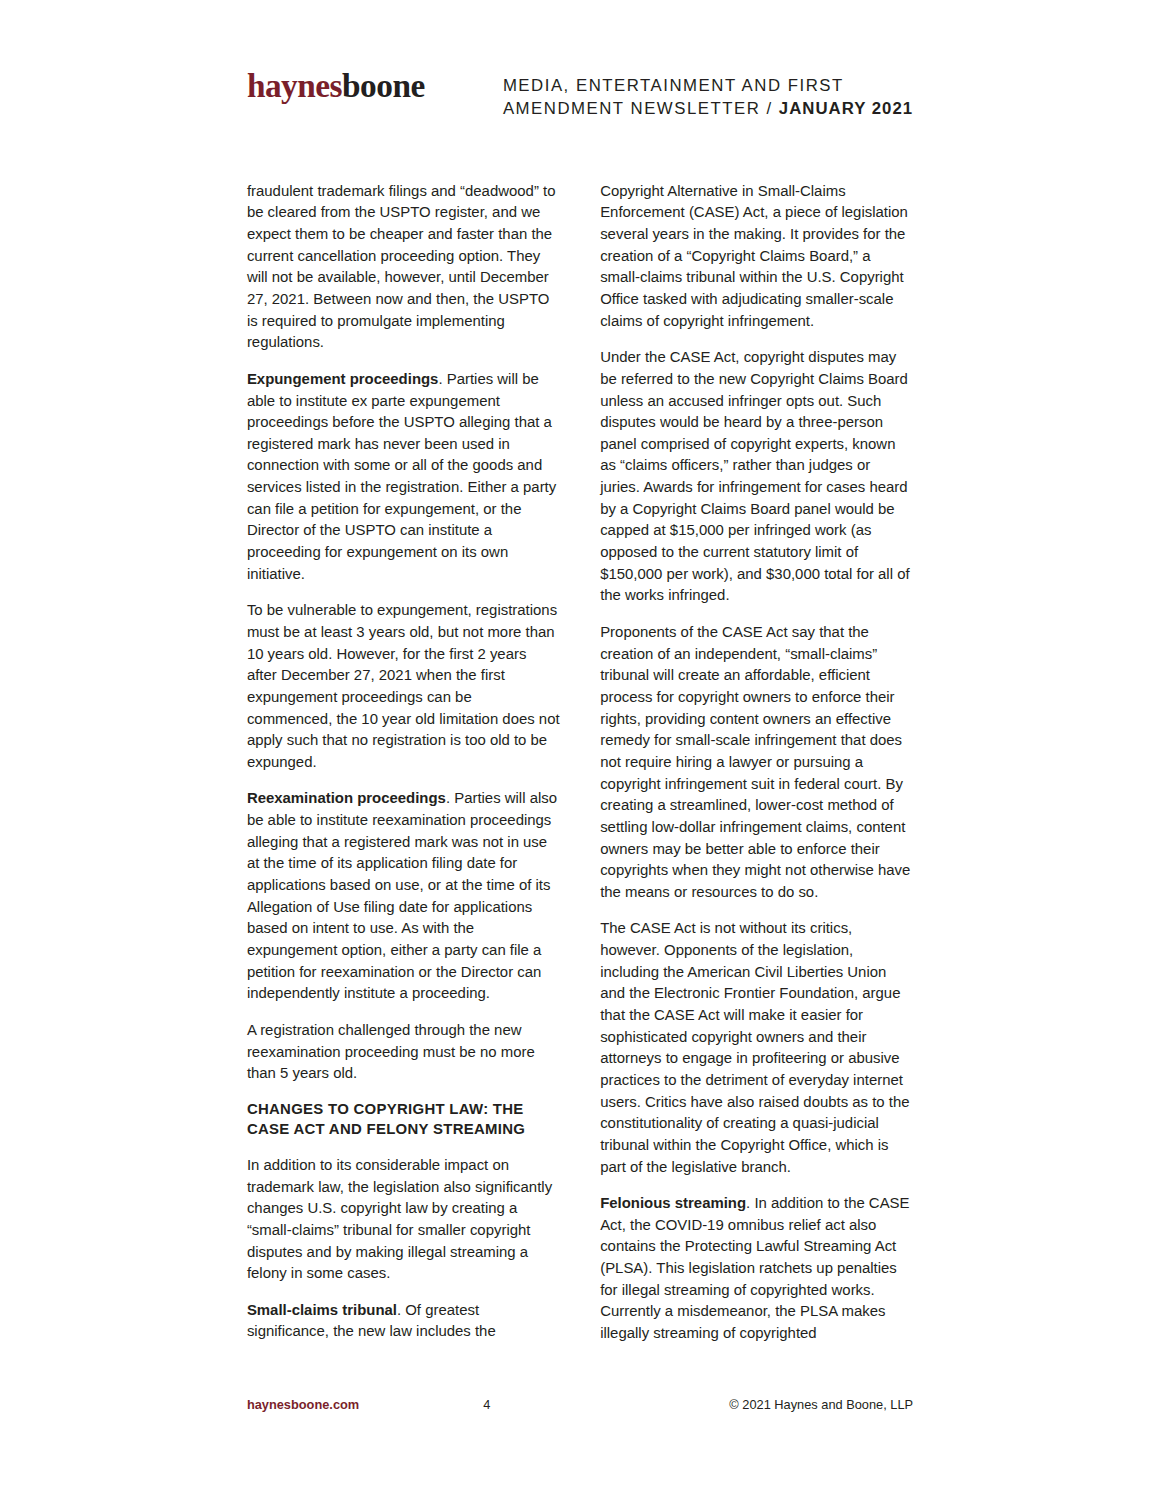haynes boone
MEDIA, ENTERTAINMENT AND FIRST
AMENDMENT NEWSLETTER / JANUARY 2021
fraudulent trademark filings and “deadwood” to be cleared from the USPTO register, and we expect them to be cheaper and faster than the current cancellation proceeding option. They will not be available, however, until December 27, 2021. Between now and then, the USPTO is required to promulgate implementing regulations.
Expungement proceedings. Parties will be able to institute ex parte expungement proceedings before the USPTO alleging that a registered mark has never been used in connection with some or all of the goods and services listed in the registration. Either a party can file a petition for expungement, or the Director of the USPTO can institute a proceeding for expungement on its own initiative.
To be vulnerable to expungement, registrations must be at least 3 years old, but not more than 10 years old. However, for the first 2 years after December 27, 2021 when the first expungement proceedings can be commenced, the 10 year old limitation does not apply such that no registration is too old to be expunged.
Reexamination proceedings. Parties will also be able to institute reexamination proceedings alleging that a registered mark was not in use at the time of its application filing date for applications based on use, or at the time of its Allegation of Use filing date for applications based on intent to use. As with the expungement option, either a party can file a petition for reexamination or the Director can independently institute a proceeding.
A registration challenged through the new reexamination proceeding must be no more than 5 years old.
CHANGES TO COPYRIGHT LAW: THE CASE ACT AND FELONY STREAMING
In addition to its considerable impact on trademark law, the legislation also significantly changes U.S. copyright law by creating a “small-claims” tribunal for smaller copyright disputes and by making illegal streaming a felony in some cases.
Small-claims tribunal. Of greatest significance, the new law includes the Copyright Alternative in Small-Claims Enforcement (CASE) Act, a piece of legislation several years in the making. It provides for the creation of a “Copyright Claims Board,” a small-claims tribunal within the U.S. Copyright Office tasked with adjudicating smaller-scale claims of copyright infringement.
Under the CASE Act, copyright disputes may be referred to the new Copyright Claims Board unless an accused infringer opts out. Such disputes would be heard by a three-person panel comprised of copyright experts, known as “claims officers,” rather than judges or juries. Awards for infringement for cases heard by a Copyright Claims Board panel would be capped at $15,000 per infringed work (as opposed to the current statutory limit of $150,000 per work), and $30,000 total for all of the works infringed.
Proponents of the CASE Act say that the creation of an independent, “small-claims” tribunal will create an affordable, efficient process for copyright owners to enforce their rights, providing content owners an effective remedy for small-scale infringement that does not require hiring a lawyer or pursuing a copyright infringement suit in federal court. By creating a streamlined, lower-cost method of settling low-dollar infringement claims, content owners may be better able to enforce their copyrights when they might not otherwise have the means or resources to do so.
The CASE Act is not without its critics, however. Opponents of the legislation, including the American Civil Liberties Union and the Electronic Frontier Foundation, argue that the CASE Act will make it easier for sophisticated copyright owners and their attorneys to engage in profiteering or abusive practices to the detriment of everyday internet users. Critics have also raised doubts as to the constitutionality of creating a quasi-judicial tribunal within the Copyright Office, which is part of the legislative branch.
Felonious streaming. In addition to the CASE Act, the COVID-19 omnibus relief act also contains the Protecting Lawful Streaming Act (PLSA). This legislation ratchets up penalties for illegal streaming of copyrighted works. Currently a misdemeanor, the PLSA makes illegally streaming of copyrighted
haynesboone.com
4
© 2021 Haynes and Boone, LLP